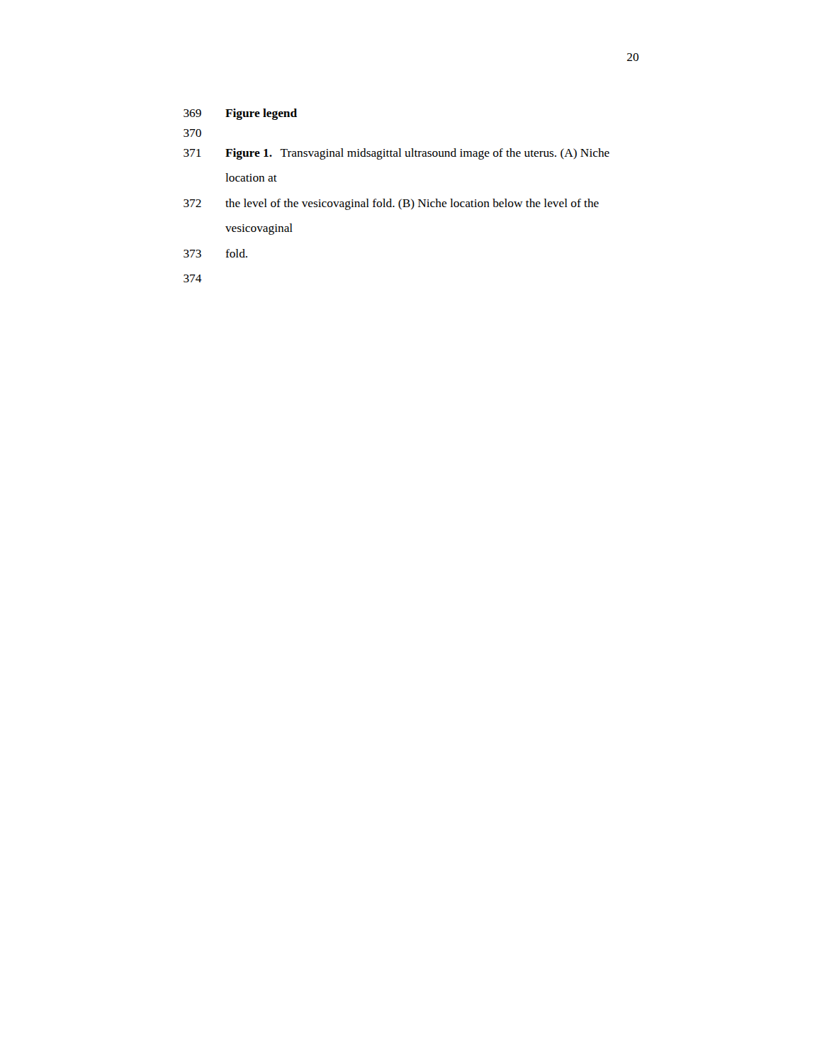20
369
Figure legend
370
371
Figure 1. Transvaginal midsagittal ultrasound image of the uterus. (A) Niche location at
372
the level of the vesicovaginal fold. (B) Niche location below the level of the vesicovaginal
373
fold.
374